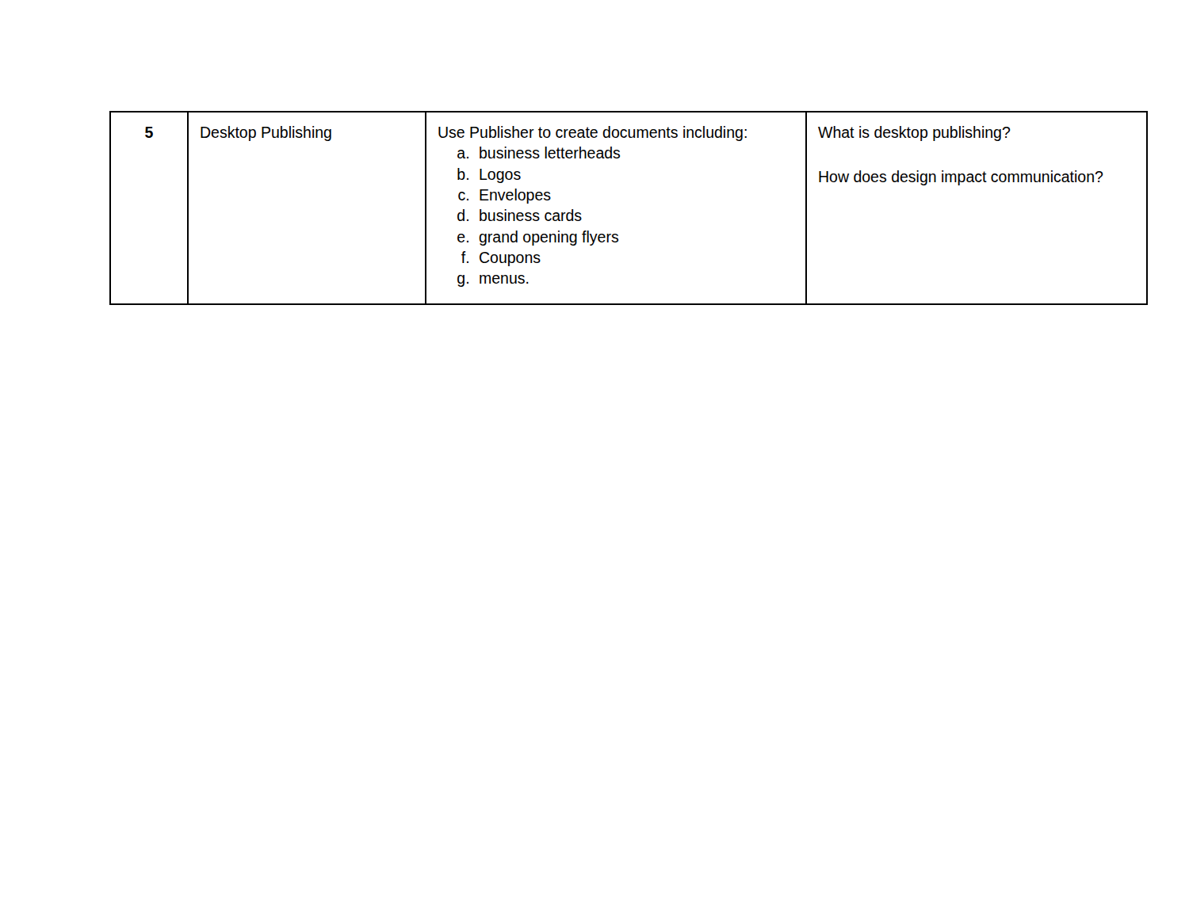| 5 | Desktop Publishing | Use Publisher to create documents including: business letterheads Logos Envelopes business cards grand opening flyers Coupons menus. | What is desktop publishing? How does design impact communication? |